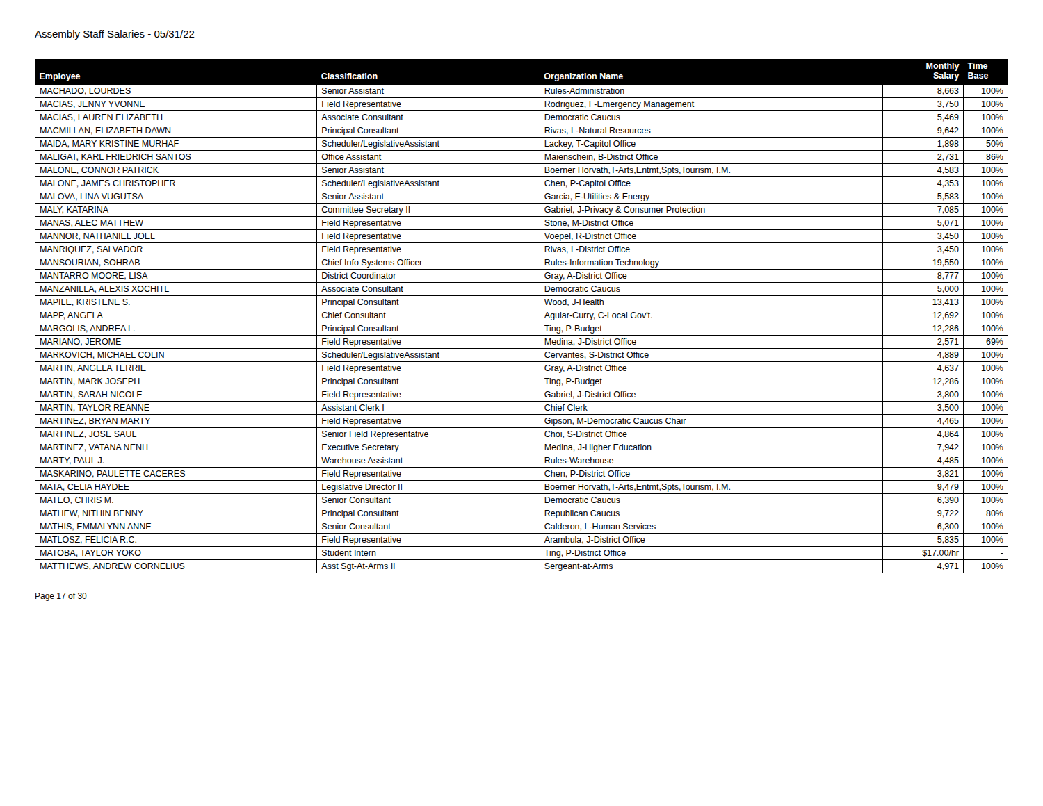Assembly Staff Salaries - 05/31/22
| Employee | Classification | Organization Name | Monthly Salary | Time Base |
| --- | --- | --- | --- | --- |
| MACHADO, LOURDES | Senior Assistant | Rules-Administration | 8,663 | 100% |
| MACIAS, JENNY YVONNE | Field Representative | Rodriguez, F-Emergency Management | 3,750 | 100% |
| MACIAS, LAUREN ELIZABETH | Associate Consultant | Democratic Caucus | 5,469 | 100% |
| MACMILLAN, ELIZABETH DAWN | Principal Consultant | Rivas, L-Natural Resources | 9,642 | 100% |
| MAIDA, MARY KRISTINE MURHAF | Scheduler/LegislativeAssistant | Lackey, T-Capitol Office | 1,898 | 50% |
| MALIGAT, KARL FRIEDRICH SANTOS | Office Assistant | Maienschein, B-District Office | 2,731 | 86% |
| MALONE, CONNOR PATRICK | Senior Assistant | Boerner Horvath,T-Arts,Entmt,Spts,Tourism, I.M. | 4,583 | 100% |
| MALONE, JAMES CHRISTOPHER | Scheduler/LegislativeAssistant | Chen, P-Capitol Office | 4,353 | 100% |
| MALOVA, LINA VUGUTSA | Senior Assistant | Garcia, E-Utilities & Energy | 5,583 | 100% |
| MALY, KATARINA | Committee Secretary II | Gabriel, J-Privacy & Consumer Protection | 7,085 | 100% |
| MANAS, ALEC MATTHEW | Field Representative | Stone, M-District Office | 5,071 | 100% |
| MANNOR, NATHANIEL JOEL | Field Representative | Voepel, R-District Office | 3,450 | 100% |
| MANRIQUEZ, SALVADOR | Field Representative | Rivas, L-District Office | 3,450 | 100% |
| MANSOURIAN, SOHRAB | Chief Info Systems Officer | Rules-Information Technology | 19,550 | 100% |
| MANTARRO MOORE, LISA | District Coordinator | Gray, A-District Office | 8,777 | 100% |
| MANZANILLA, ALEXIS XOCHITL | Associate Consultant | Democratic Caucus | 5,000 | 100% |
| MAPILE, KRISTENE S. | Principal Consultant | Wood, J-Health | 13,413 | 100% |
| MAPP, ANGELA | Chief Consultant | Aguiar-Curry, C-Local Gov't. | 12,692 | 100% |
| MARGOLIS, ANDREA L. | Principal Consultant | Ting, P-Budget | 12,286 | 100% |
| MARIANO, JEROME | Field Representative | Medina, J-District Office | 2,571 | 69% |
| MARKOVICH, MICHAEL COLIN | Scheduler/LegislativeAssistant | Cervantes, S-District Office | 4,889 | 100% |
| MARTIN, ANGELA TERRIE | Field Representative | Gray, A-District Office | 4,637 | 100% |
| MARTIN, MARK JOSEPH | Principal Consultant | Ting, P-Budget | 12,286 | 100% |
| MARTIN, SARAH NICOLE | Field Representative | Gabriel, J-District Office | 3,800 | 100% |
| MARTIN, TAYLOR REANNE | Assistant Clerk I | Chief Clerk | 3,500 | 100% |
| MARTINEZ, BRYAN MARTY | Field Representative | Gipson, M-Democratic Caucus Chair | 4,465 | 100% |
| MARTINEZ, JOSE SAUL | Senior Field Representative | Choi, S-District Office | 4,864 | 100% |
| MARTINEZ, VATANA NENH | Executive Secretary | Medina, J-Higher Education | 7,942 | 100% |
| MARTY, PAUL J. | Warehouse Assistant | Rules-Warehouse | 4,485 | 100% |
| MASKARINO, PAULETTE CACERES | Field Representative | Chen, P-District Office | 3,821 | 100% |
| MATA, CELIA HAYDEE | Legislative Director II | Boerner Horvath,T-Arts,Entmt,Spts,Tourism, I.M. | 9,479 | 100% |
| MATEO, CHRIS M. | Senior Consultant | Democratic Caucus | 6,390 | 100% |
| MATHEW, NITHIN BENNY | Principal Consultant | Republican Caucus | 9,722 | 80% |
| MATHIS, EMMALYNN ANNE | Senior Consultant | Calderon, L-Human Services | 6,300 | 100% |
| MATLOSZ, FELICIA R.C. | Field Representative | Arambula, J-District Office | 5,835 | 100% |
| MATOBA, TAYLOR YOKO | Student Intern | Ting, P-District Office | $17.00/hr | - |
| MATTHEWS, ANDREW CORNELIUS | Asst Sgt-At-Arms II | Sergeant-at-Arms | 4,971 | 100% |
Page 17 of 30